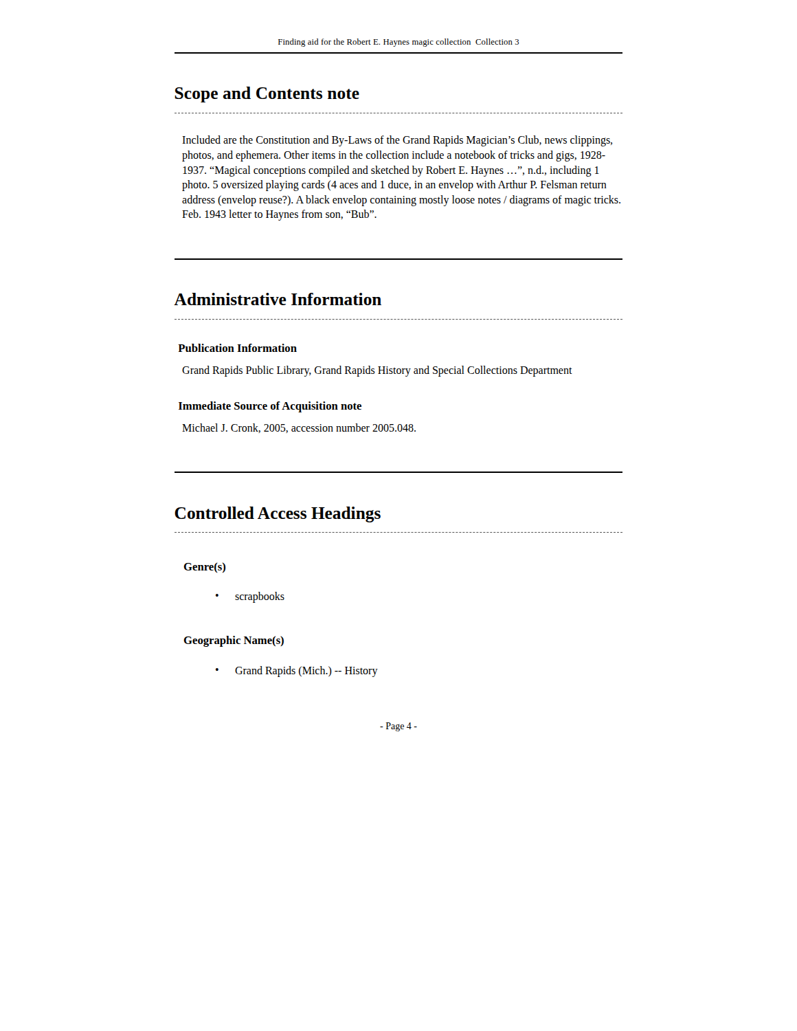Finding aid for the Robert E. Haynes magic collection Collection 3
Scope and Contents note
Included are the Constitution and By-Laws of the Grand Rapids Magician’s Club, news clippings, photos, and ephemera. Other items in the collection include a notebook of tricks and gigs, 1928-1937. “Magical conceptions compiled and sketched by Robert E. Haynes …”, n.d., including 1 photo. 5 oversized playing cards (4 aces and 1 duce, in an envelop with Arthur P. Felsman return address (envelop reuse?). A black envelop containing mostly loose notes / diagrams of magic tricks. Feb. 1943 letter to Haynes from son, “Bub”.
Administrative Information
Publication Information
Grand Rapids Public Library, Grand Rapids History and Special Collections Department
Immediate Source of Acquisition note
Michael J. Cronk, 2005, accession number 2005.048.
Controlled Access Headings
Genre(s)
scrapbooks
Geographic Name(s)
Grand Rapids (Mich.) -- History
- Page 4 -